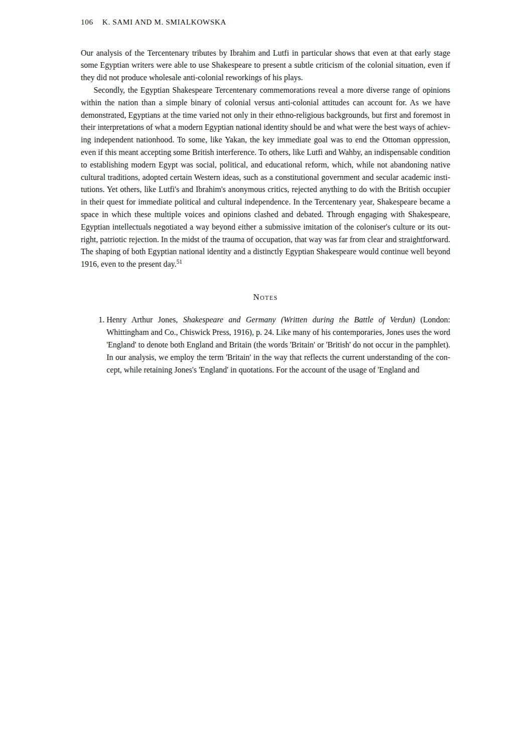106 K. SAMI AND M. SMIALKOWSKA
Our analysis of the Tercentenary tributes by Ibrahim and Lutfi in particular shows that even at that early stage some Egyptian writers were able to use Shakespeare to present a subtle criticism of the colonial situation, even if they did not produce wholesale anti-colonial reworkings of his plays.
Secondly, the Egyptian Shakespeare Tercentenary commemorations reveal a more diverse range of opinions within the nation than a simple binary of colonial versus anti-colonial attitudes can account for. As we have demonstrated, Egyptians at the time varied not only in their ethno-religious backgrounds, but first and foremost in their interpretations of what a modern Egyptian national identity should be and what were the best ways of achieving independent nationhood. To some, like Yakan, the key immediate goal was to end the Ottoman oppression, even if this meant accepting some British interference. To others, like Lutfi and Wahby, an indispensable condition to establishing modern Egypt was social, political, and educational reform, which, while not abandoning native cultural traditions, adopted certain Western ideas, such as a constitutional government and secular academic institutions. Yet others, like Lutfi's and Ibrahim's anonymous critics, rejected anything to do with the British occupier in their quest for immediate political and cultural independence. In the Tercentenary year, Shakespeare became a space in which these multiple voices and opinions clashed and debated. Through engaging with Shakespeare, Egyptian intellectuals negotiated a way beyond either a submissive imitation of the coloniser's culture or its outright, patriotic rejection. In the midst of the trauma of occupation, that way was far from clear and straightforward. The shaping of both Egyptian national identity and a distinctly Egyptian Shakespeare would continue well beyond 1916, even to the present day.51
Notes
Henry Arthur Jones, Shakespeare and Germany (Written during the Battle of Verdun) (London: Whittingham and Co., Chiswick Press, 1916), p. 24. Like many of his contemporaries, Jones uses the word 'England' to denote both England and Britain (the words 'Britain' or 'British' do not occur in the pamphlet). In our analysis, we employ the term 'Britain' in the way that reflects the current understanding of the concept, while retaining Jones's 'England' in quotations. For the account of the usage of 'England and